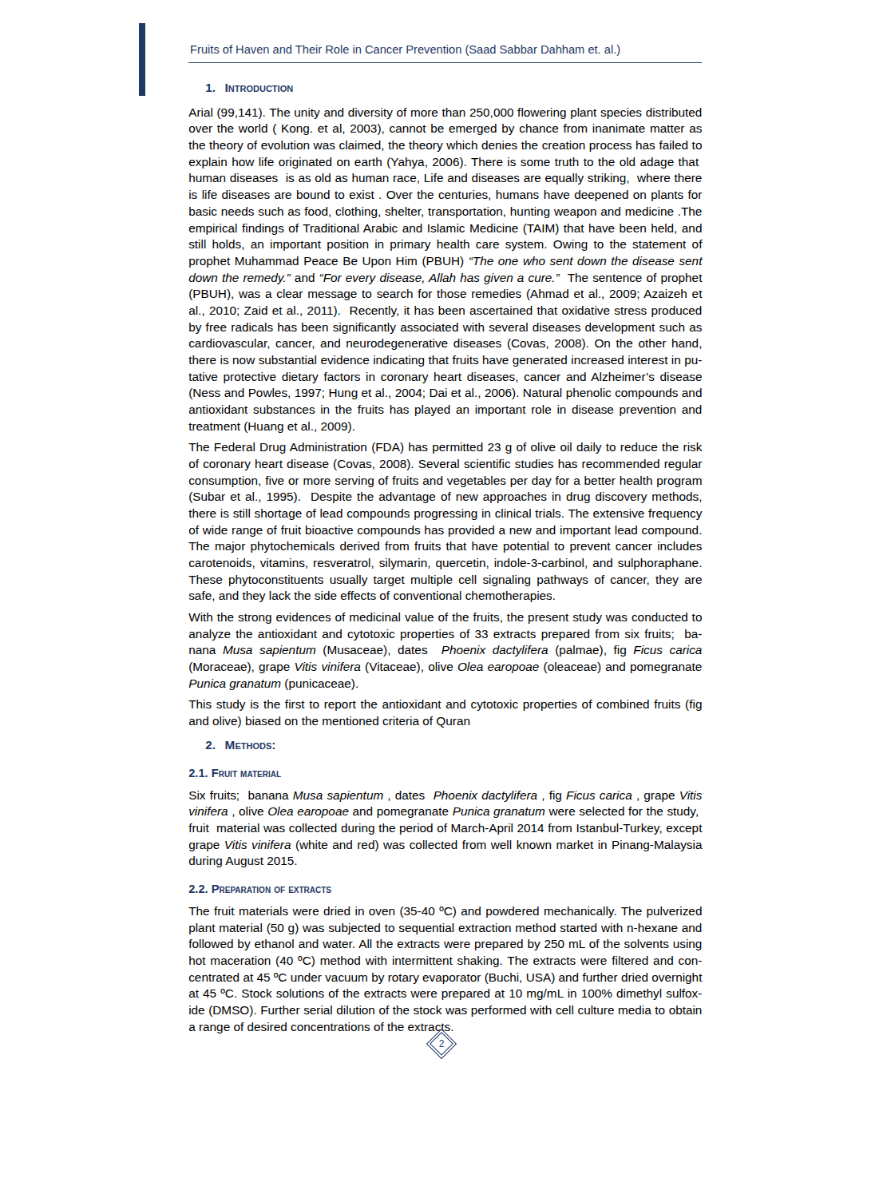Fruits of Haven and Their Role in Cancer Prevention (Saad Sabbar Dahham et. al.)
1. Introduction
Arial (99,141). The unity and diversity of more than 250,000 flowering plant species distributed over the world ( Kong. et al, 2003), cannot be emerged by chance from inanimate matter as the theory of evolution was claimed, the theory which denies the creation process has failed to explain how life originated on earth (Yahya, 2006). There is some truth to the old adage that human diseases is as old as human race, Life and diseases are equally striking, where there is life diseases are bound to exist . Over the centuries, humans have deepened on plants for basic needs such as food, clothing, shelter, transportation, hunting weapon and medicine .The empirical findings of Traditional Arabic and Islamic Medicine (TAIM) that have been held, and still holds, an important position in primary health care system. Owing to the statement of prophet Muhammad Peace Be Upon Him (PBUH) “The one who sent down the disease sent down the remedy.” and “For every disease, Allah has given a cure.” The sentence of prophet (PBUH), was a clear message to search for those remedies (Ahmad et al., 2009; Azaizeh et al., 2010; Zaid et al., 2011). Recently, it has been ascertained that oxidative stress produced by free radicals has been significantly associated with several diseases development such as cardiovascular, cancer, and neurodegenerative diseases (Covas, 2008). On the other hand, there is now substantial evidence indicating that fruits have generated increased interest in putative protective dietary factors in coronary heart diseases, cancer and Alzheimer’s disease (Ness and Powles, 1997; Hung et al., 2004; Dai et al., 2006). Natural phenolic compounds and antioxidant substances in the fruits has played an important role in disease prevention and treatment (Huang et al., 2009).
The Federal Drug Administration (FDA) has permitted 23 g of olive oil daily to reduce the risk of coronary heart disease (Covas, 2008). Several scientific studies has recommended regular consumption, five or more serving of fruits and vegetables per day for a better health program (Subar et al., 1995). Despite the advantage of new approaches in drug discovery methods, there is still shortage of lead compounds progressing in clinical trials. The extensive frequency of wide range of fruit bioactive compounds has provided a new and important lead compound. The major phytochemicals derived from fruits that have potential to prevent cancer includes carotenoids, vitamins, resveratrol, silymarin, quercetin, indole-3-carbinol, and sulphoraphane. These phytoconstituents usually target multiple cell signaling pathways of cancer, they are safe, and they lack the side effects of conventional chemotherapies.
With the strong evidences of medicinal value of the fruits, the present study was conducted to analyze the antioxidant and cytotoxic properties of 33 extracts prepared from six fruits; banana Musa sapientum (Musaceae), dates Phoenix dactylifera (palmae), fig Ficus carica (Moraceae), grape Vitis vinifera (Vitaceae), olive Olea earopoae (oleaceae) and pomegranate Punica granatum (punicaceae).
This study is the first to report the antioxidant and cytotoxic properties of combined fruits (fig and olive) biased on the mentioned criteria of Quran
2. Methods:
2.1. Fruit material
Six fruits; banana Musa sapientum , dates Phoenix dactylifera , fig Ficus carica , grape Vitis vinifera , olive Olea earopoae and pomegranate Punica granatum were selected for the study, fruit material was collected during the period of March-April 2014 from Istanbul-Turkey, except grape Vitis vinifera (white and red) was collected from well known market in Pinang-Malaysia during August 2015.
2.2. Preparation of extracts
The fruit materials were dried in oven (35-40 ºC) and powdered mechanically. The pulverized plant material (50 g) was subjected to sequential extraction method started with n-hexane and followed by ethanol and water. All the extracts were prepared by 250 mL of the solvents using hot maceration (40 ºC) method with intermittent shaking. The extracts were filtered and concentrated at 45 ºC under vacuum by rotary evaporator (Buchi, USA) and further dried overnight at 45 ºC. Stock solutions of the extracts were prepared at 10 mg/mL in 100% dimethyl sulfoxide (DMSO). Further serial dilution of the stock was performed with cell culture media to obtain a range of desired concentrations of the extracts.
2